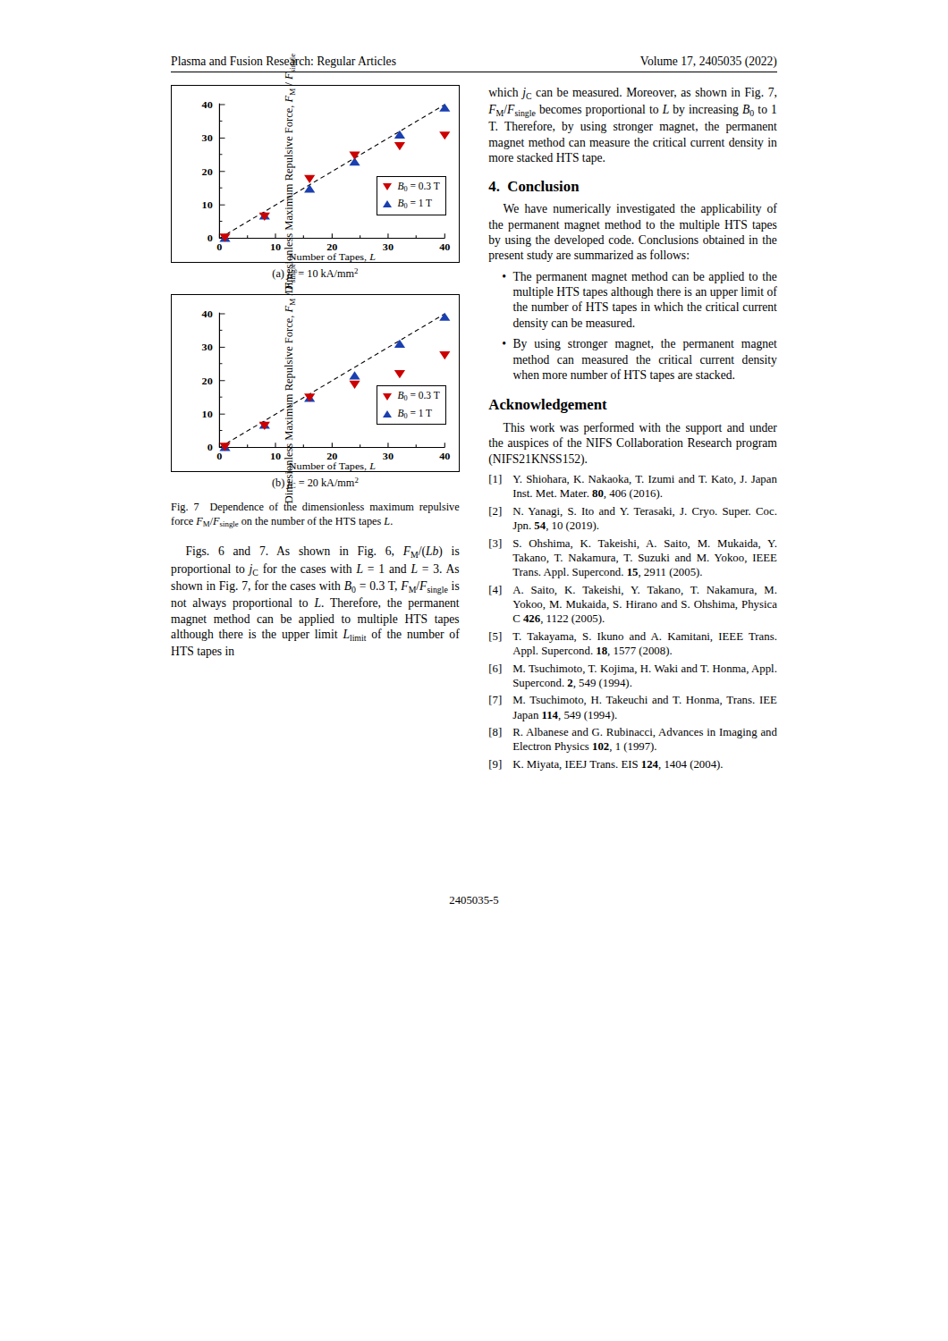Plasma and Fusion Research: Regular Articles
Volume 17, 2405035 (2022)
Dimesionless Maximum Repulsive Force, FM / Fsingle
0 10 20 30 40 0 10 20 30 40 Number of Tapes, L
B0 = 0.3 T
B0 = 1 T
(a) jC = 10 kA/mm2
Dimesionless Maximum Repulsive Force, FM / Fsingle
0 10 20 30 40 0 10 20 30 40 Number of Tapes, L
B0 = 0.3 T
B0 = 1 T
(b) jC = 20 kA/mm2
Fig. 7 Dependence of the dimensionless maximum repulsive force FM/Fsingle on the number of the HTS tapes L.
Figs. 6 and 7. As shown in Fig. 6, FM/(Lb) is proportional to jC for the cases with L = 1 and L = 3. As shown in Fig. 7, for the cases with B0 = 0.3 T, FM/Fsingle is not always proportional to L. Therefore, the permanent magnet method can be applied to multiple HTS tapes although there is the upper limit Llimit of the number of HTS tapes in
which jC can be measured. Moreover, as shown in Fig. 7, FM/Fsingle becomes proportional to L by increasing B0 to 1 T. Therefore, by using stronger magnet, the permanent magnet method can measure the critical current density in more stacked HTS tape.
4. Conclusion
We have numerically investigated the applicability of the permanent magnet method to the multiple HTS tapes by using the developed code. Conclusions obtained in the present study are summarized as follows:
The permanent magnet method can be applied to the multiple HTS tapes although there is an upper limit of the number of HTS tapes in which the critical current density can be measured.
By using stronger magnet, the permanent magnet method can measured the critical current density when more number of HTS tapes are stacked.
Acknowledgement
This work was performed with the support and under the auspices of the NIFS Collaboration Research program (NIFS21KNSS152).
Y. Shiohara, K. Nakaoka, T. Izumi and T. Kato, J. Japan Inst. Met. Mater. 80, 406 (2016).
N. Yanagi, S. Ito and Y. Terasaki, J. Cryo. Super. Coc. Jpn. 54, 10 (2019).
S. Ohshima, K. Takeishi, A. Saito, M. Mukaida, Y. Takano, T. Nakamura, T. Suzuki and M. Yokoo, IEEE Trans. Appl. Supercond. 15, 2911 (2005).
A. Saito, K. Takeishi, Y. Takano, T. Nakamura, M. Yokoo, M. Mukaida, S. Hirano and S. Ohshima, Physica C 426, 1122 (2005).
T. Takayama, S. Ikuno and A. Kamitani, IEEE Trans. Appl. Supercond. 18, 1577 (2008).
M. Tsuchimoto, T. Kojima, H. Waki and T. Honma, Appl. Supercond. 2, 549 (1994).
M. Tsuchimoto, H. Takeuchi and T. Honma, Trans. IEE Japan 114, 549 (1994).
R. Albanese and G. Rubinacci, Advances in Imaging and Electron Physics 102, 1 (1997).
K. Miyata, IEEJ Trans. EIS 124, 1404 (2004).
2405035-5